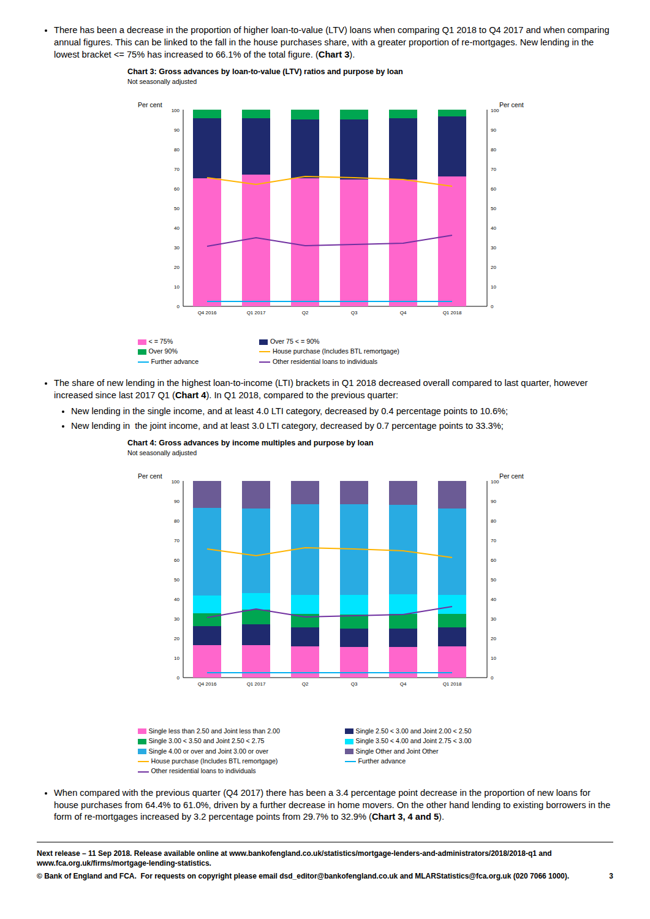There has been a decrease in the proportion of higher loan-to-value (LTV) loans when comparing Q1 2018 to Q4 2017 and when comparing annual figures. This can be linked to the fall in the house purchases share, with a greater proportion of re-mortgages. New lending in the lowest bracket <= 75% has increased to 66.1% of the total figure. (Chart 3).
Chart 3: Gross advances by loan-to-value (LTV) ratios and purpose by loan
Not seasonally adjusted
Per cent Per cent 100 90 80 70 60 50 40 30 20 10 0 100 90 80 70 60 50 40 30 20 10 0 Q4 2016 Q1 2017 Q2 Q3 Q4 Q1 2018
| < = 75% | Over 75 < = 90% |
| Over 90% | House purchase (Includes BTL remortgage) |
| Further advance | Other residential loans to individuals |
The share of new lending in the highest loan-to-income (LTI) brackets in Q1 2018 decreased overall compared to last quarter, however increased since last 2017 Q1 (Chart 4). In Q1 2018, compared to the previous quarter:
New lending in the single income, and at least 4.0 LTI category, decreased by 0.4 percentage points to 10.6%;
New lending in the joint income, and at least 3.0 LTI category, decreased by 0.7 percentage points to 33.3%;
Chart 4: Gross advances by income multiples and purpose by loan
Not seasonally adjusted
Per cent Per cent 100 90 80 70 60 50 40 30 20 10 0 100 90 80 70 60 50 40 30 20 10 0 Q4 2016 Q1 2017 Q2 Q3 Q4 Q1 2018
| Single less than 2.50 and Joint less than 2.00 | Single 2.50 < 3.00 and Joint 2.00 < 2.50 |
| Single 3.00 < 3.50 and Joint 2.50 < 2.75 | Single 3.50 < 4.00 and Joint 2.75 < 3.00 |
| Single 4.00 or over and Joint 3.00 or over | Single Other and Joint Other |
| House purchase (Includes BTL remortgage) | Further advance |
| Other residential loans to individuals |
When compared with the previous quarter (Q4 2017) there has been a 3.4 percentage point decrease in the proportion of new loans for house purchases from 64.4% to 61.0%, driven by a further decrease in home movers. On the other hand lending to existing borrowers in the form of re-mortgages increased by 3.2 percentage points from 29.7% to 32.9% (Chart 3, 4 and 5).
Next release – 11 Sep 2018. Release available online at www.bankofengland.co.uk/statistics/mortgage-lenders-and-administrators/2018/2018-q1 and www.fca.org.uk/firms/mortgage-lending-statistics.
© Bank of England and FCA. For requests on copyright please email dsd_editor@bankofengland.co.uk and MLARStatistics@fca.org.uk (020 7066 1000). 3